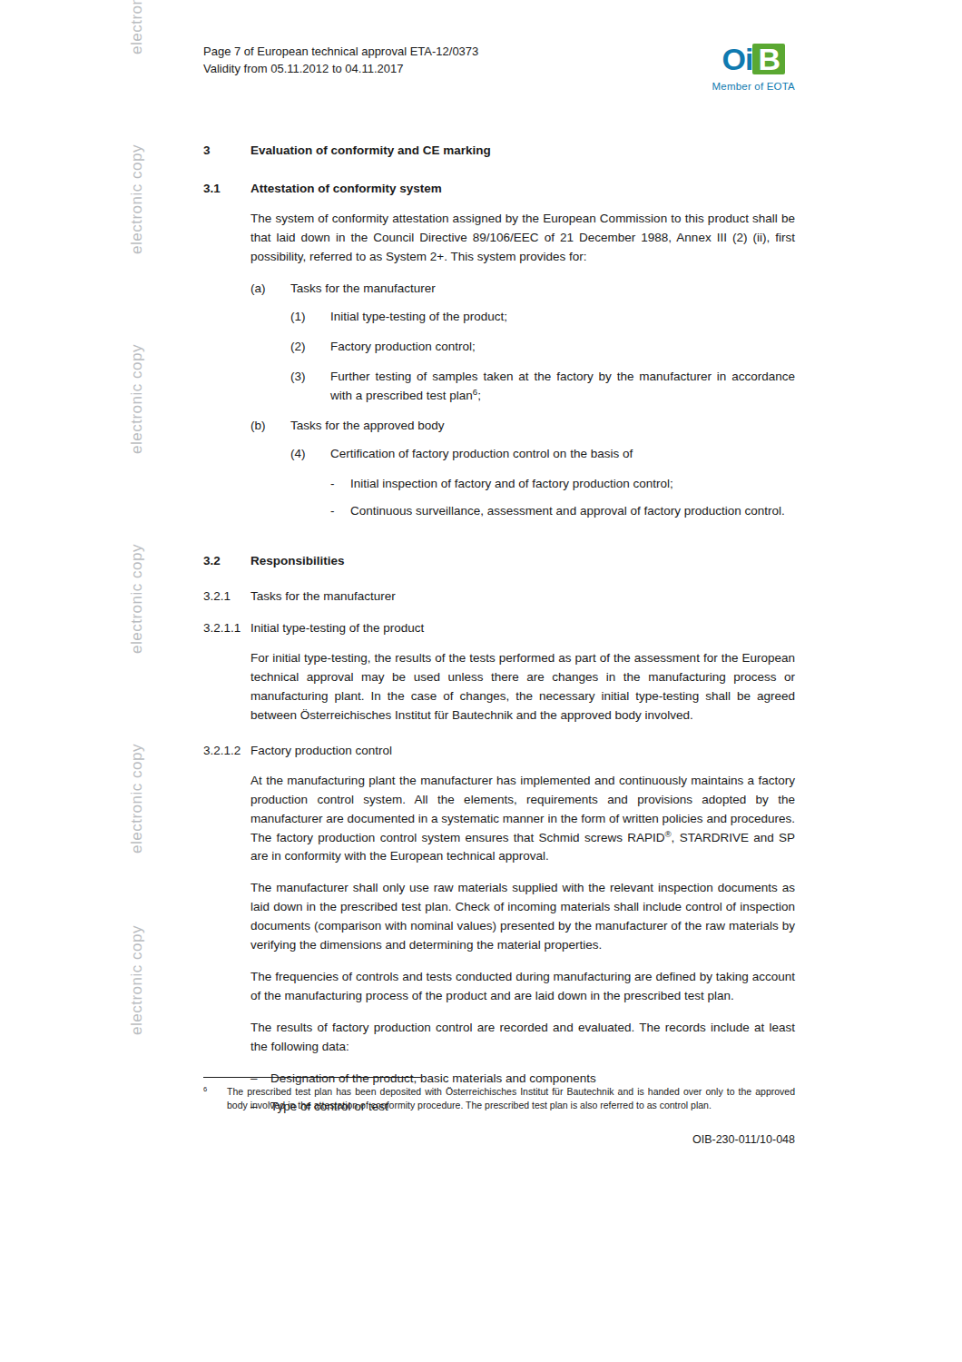electronic copy electronic copy electronic copy electronic copy electronic copy electronic copy
Page 7 of European technical approval ETA-12/0373
Validity from 05.11.2012 to 04.11.2017
OiB
Member of EOTA
3
Evaluation of conformity and CE marking
3.1
Attestation of conformity system
The system of conformity attestation assigned by the European Commission to this product shall be that laid down in the Council Directive 89/106/EEC of 21 December 1988, Annex III (2) (ii), first possibility, referred to as System 2+. This system provides for:
(a)
Tasks for the manufacturer
(1)
Initial type-testing of the product;
(2)
Factory production control;
(3)
Further testing of samples taken at the factory by the manufacturer in accordance with a prescribed test plan6;
(b)
Tasks for the approved body
(4)
Certification of factory production control on the basis of
-
Initial inspection of factory and of factory production control;
-
Continuous surveillance, assessment and approval of factory production control.
3.2
Responsibilities
3.2.1
Tasks for the manufacturer
3.2.1.1
Initial type-testing of the product
For initial type-testing, the results of the tests performed as part of the assessment for the European technical approval may be used unless there are changes in the manufacturing process or manufacturing plant. In the case of changes, the necessary initial type-testing shall be agreed between Österreichisches Institut für Bautechnik and the approved body involved.
3.2.1.2
Factory production control
At the manufacturing plant the manufacturer has implemented and continuously maintains a factory production control system. All the elements, requirements and provisions adopted by the manufacturer are documented in a systematic manner in the form of written policies and procedures. The factory production control system ensures that Schmid screws RAPID®, STARDRIVE and SP are in conformity with the European technical approval.
The manufacturer shall only use raw materials supplied with the relevant inspection documents as laid down in the prescribed test plan. Check of incoming materials shall include control of inspection documents (comparison with nominal values) presented by the manufacturer of the raw materials by verifying the dimensions and determining the material properties.
The frequencies of controls and tests conducted during manufacturing are defined by taking account of the manufacturing process of the product and are laid down in the prescribed test plan.
The results of factory production control are recorded and evaluated. The records include at least the following data:
–
Designation of the product, basic materials and components
–
Type of control or test
6
The prescribed test plan has been deposited with Österreichisches Institut für Bautechnik and is handed over only to the approved body involved in the attestation of conformity procedure. The prescribed test plan is also referred to as control plan.
OIB-230-011/10-048